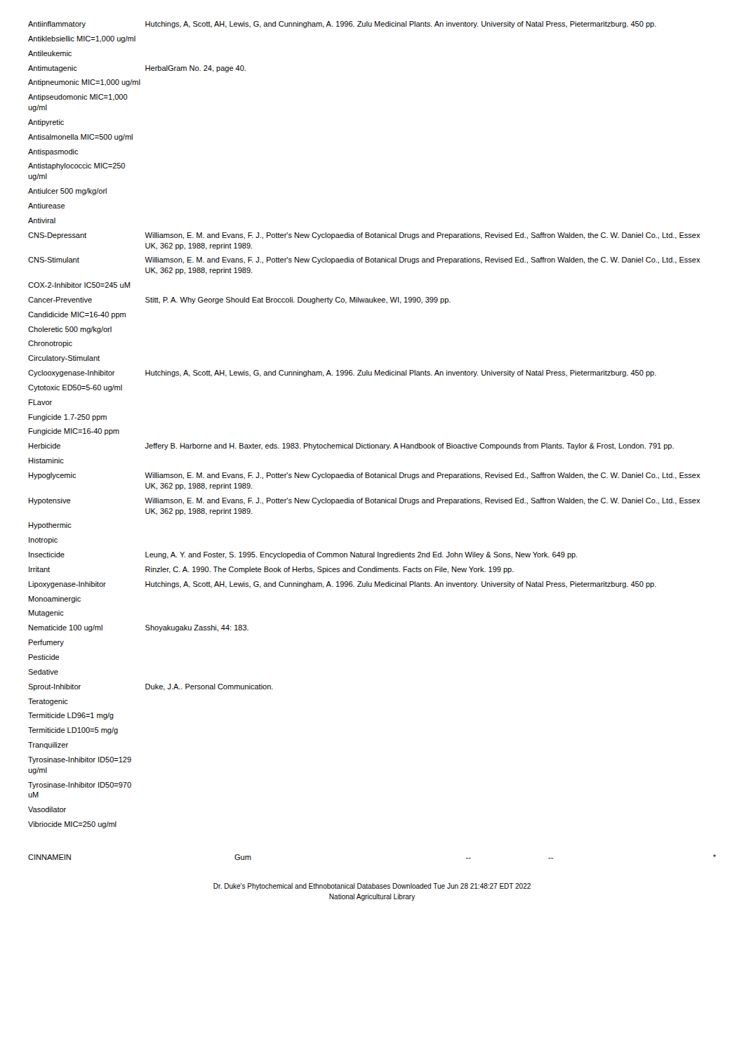| Antiinflammatory | Hutchings, A, Scott, AH, Lewis, G, and Cunningham, A. 1996. Zulu Medicinal Plants. An inventory. University of Natal Press, Pietermaritzburg. 450 pp. |
| Antiklebsiellic MIC=1,000 ug/ml | |
| Antileukemic | |
| Antimutagenic | HerbalGram No. 24, page 40. |
| Antipneumonic MIC=1,000 ug/ml | |
| Antipseudomonic MIC=1,000 ug/ml | |
| Antipyretic | |
| Antisalmonella MIC=500 ug/ml | |
| Antispasmodic | |
| Antistaphylococcic MIC=250 ug/ml | |
| Antiulcer 500 mg/kg/orl | |
| Antiurease | |
| Antiviral | |
| CNS-Depressant | Williamson, E. M. and Evans, F. J., Potter's New Cyclopaedia of Botanical Drugs and Preparations, Revised Ed., Saffron Walden, the C. W. Daniel Co., Ltd., Essex UK, 362 pp, 1988, reprint 1989. |
| CNS-Stimulant | Williamson, E. M. and Evans, F. J., Potter's New Cyclopaedia of Botanical Drugs and Preparations, Revised Ed., Saffron Walden, the C. W. Daniel Co., Ltd., Essex UK, 362 pp, 1988, reprint 1989. |
| COX-2-Inhibitor IC50=245 uM | |
| Cancer-Preventive | Stitt, P. A. Why George Should Eat Broccoli. Dougherty Co, Milwaukee, WI, 1990, 399 pp. |
| Candidicide MIC=16-40 ppm | |
| Choleretic 500 mg/kg/orl | |
| Chronotropic | |
| Circulatory-Stimulant | |
| Cyclooxygenase-Inhibitor | Hutchings, A, Scott, AH, Lewis, G, and Cunningham, A. 1996. Zulu Medicinal Plants. An inventory. University of Natal Press, Pietermaritzburg. 450 pp. |
| Cytotoxic ED50=5-60 ug/ml | |
| FLavor | |
| Fungicide 1.7-250 ppm | |
| Fungicide MIC=16-40 ppm | |
| Herbicide | Jeffery B. Harborne and H. Baxter, eds. 1983. Phytochemical Dictionary. A Handbook of Bioactive Compounds from Plants. Taylor & Frost, London. 791 pp. |
| Histaminic | |
| Hypoglycemic | Williamson, E. M. and Evans, F. J., Potter's New Cyclopaedia of Botanical Drugs and Preparations, Revised Ed., Saffron Walden, the C. W. Daniel Co., Ltd., Essex UK, 362 pp, 1988, reprint 1989. |
| Hypotensive | Williamson, E. M. and Evans, F. J., Potter's New Cyclopaedia of Botanical Drugs and Preparations, Revised Ed., Saffron Walden, the C. W. Daniel Co., Ltd., Essex UK, 362 pp, 1988, reprint 1989. |
| Hypothermic | |
| Inotropic | |
| Insecticide | Leung, A. Y. and Foster, S. 1995. Encyclopedia of Common Natural Ingredients 2nd Ed. John Wiley & Sons, New York. 649 pp. |
| Irritant | Rinzler, C. A. 1990. The Complete Book of Herbs, Spices and Condiments. Facts on File, New York. 199 pp. |
| Lipoxygenase-Inhibitor | Hutchings, A, Scott, AH, Lewis, G, and Cunningham, A. 1996. Zulu Medicinal Plants. An inventory. University of Natal Press, Pietermaritzburg. 450 pp. |
| Monoaminergic | |
| Mutagenic | |
| Nematicide 100 ug/ml | Shoyakugaku Zasshi, 44: 183. |
| Perfumery | |
| Pesticide | |
| Sedative | |
| Sprout-Inhibitor | Duke, J.A.. Personal Communication. |
| Teratogenic | |
| Termiticide LD96=1 mg/g | |
| Termiticide LD100=5 mg/g | |
| Tranquilizer | |
| Tyrosinase-Inhibitor ID50=129 ug/ml | |
| Tyrosinase-Inhibitor ID50=970 uM | |
| Vasodilator | |
| Vibriocide MIC=250 ug/ml | |
| CINNAMEIN | Gum | -- | -- | * |
Dr. Duke's Phytochemical and Ethnobotanical Databases Downloaded Tue Jun 28 21:48:27 EDT 2022
National Agricultural Library